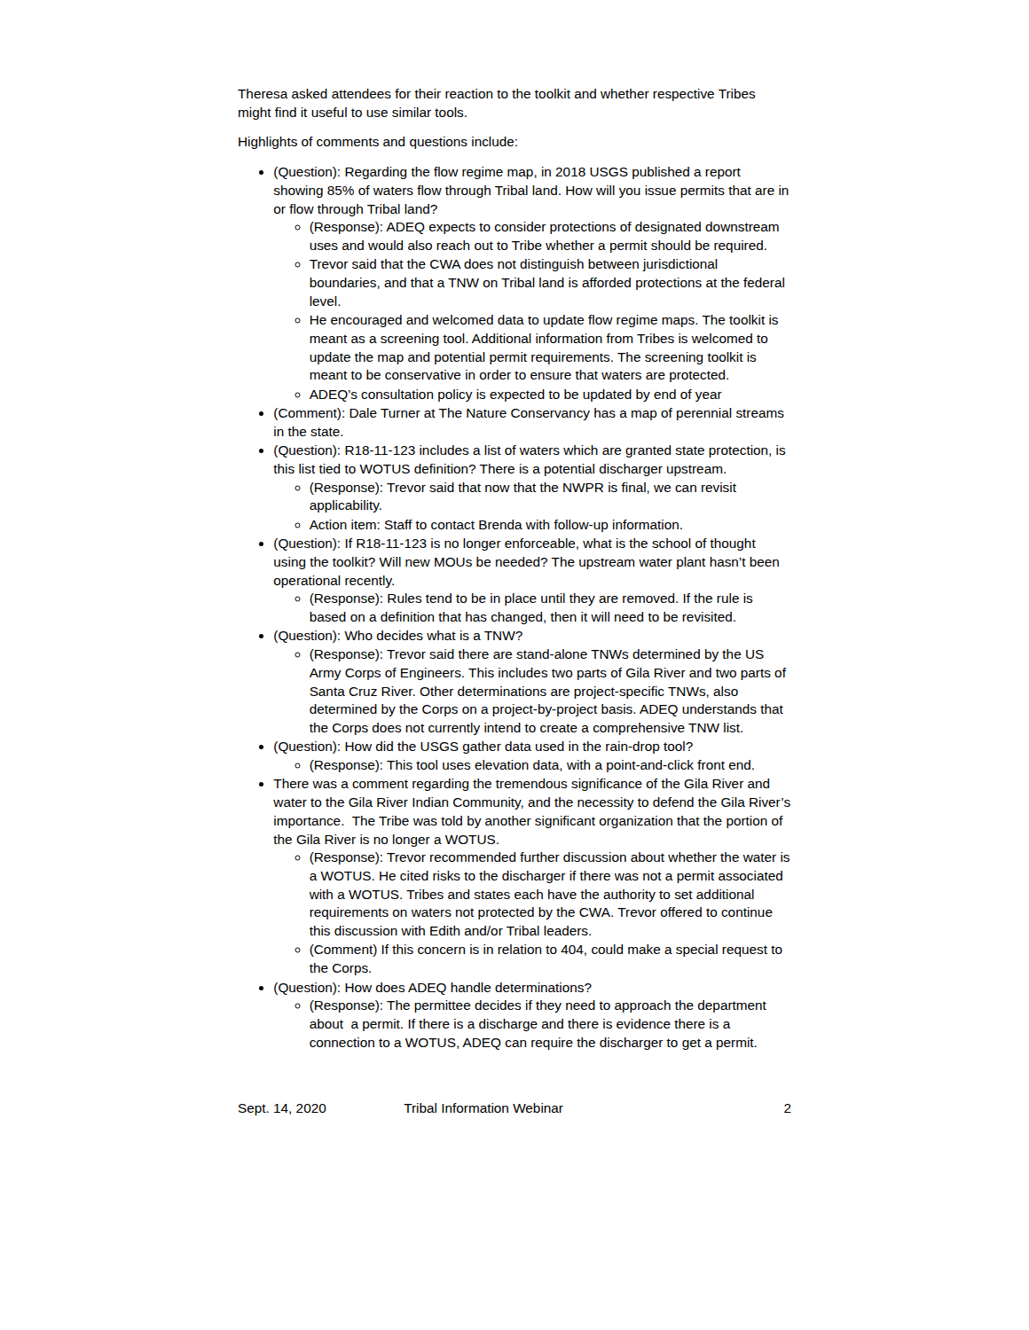Theresa asked attendees for their reaction to the toolkit and whether respective Tribes might find it useful to use similar tools.
Highlights of comments and questions include:
(Question): Regarding the flow regime map, in 2018 USGS published a report showing 85% of waters flow through Tribal land. How will you issue permits that are in or flow through Tribal land?
(Response): ADEQ expects to consider protections of designated downstream uses and would also reach out to Tribe whether a permit should be required.
Trevor said that the CWA does not distinguish between jurisdictional boundaries, and that a TNW on Tribal land is afforded protections at the federal level.
He encouraged and welcomed data to update flow regime maps. The toolkit is meant as a screening tool. Additional information from Tribes is welcomed to update the map and potential permit requirements. The screening toolkit is meant to be conservative in order to ensure that waters are protected.
ADEQ’s consultation policy is expected to be updated by end of year
(Comment): Dale Turner at The Nature Conservancy has a map of perennial streams in the state.
(Question): R18-11-123 includes a list of waters which are granted state protection, is this list tied to WOTUS definition? There is a potential discharger upstream.
(Response): Trevor said that now that the NWPR is final, we can revisit applicability.
Action item: Staff to contact Brenda with follow-up information.
(Question): If R18-11-123 is no longer enforceable, what is the school of thought using the toolkit? Will new MOUs be needed? The upstream water plant hasn’t been operational recently.
(Response): Rules tend to be in place until they are removed. If the rule is based on a definition that has changed, then it will need to be revisited.
(Question): Who decides what is a TNW?
(Response): Trevor said there are stand-alone TNWs determined by the US Army Corps of Engineers. This includes two parts of Gila River and two parts of Santa Cruz River. Other determinations are project-specific TNWs, also determined by the Corps on a project-by-project basis. ADEQ understands that the Corps does not currently intend to create a comprehensive TNW list.
(Question): How did the USGS gather data used in the rain-drop tool?
(Response): This tool uses elevation data, with a point-and-click front end.
There was a comment regarding the tremendous significance of the Gila River and water to the Gila River Indian Community, and the necessity to defend the Gila River’s importance. The Tribe was told by another significant organization that the portion of the Gila River is no longer a WOTUS.
(Response): Trevor recommended further discussion about whether the water is a WOTUS. He cited risks to the discharger if there was not a permit associated with a WOTUS. Tribes and states each have the authority to set additional requirements on waters not protected by the CWA. Trevor offered to continue this discussion with Edith and/or Tribal leaders.
(Comment) If this concern is in relation to 404, could make a special request to the Corps.
(Question): How does ADEQ handle determinations?
(Response): The permittee decides if they need to approach the department about a permit. If there is a discharge and there is evidence there is a connection to a WOTUS, ADEQ can require the discharger to get a permit.
Sept. 14, 2020
Tribal Information Webinar
2